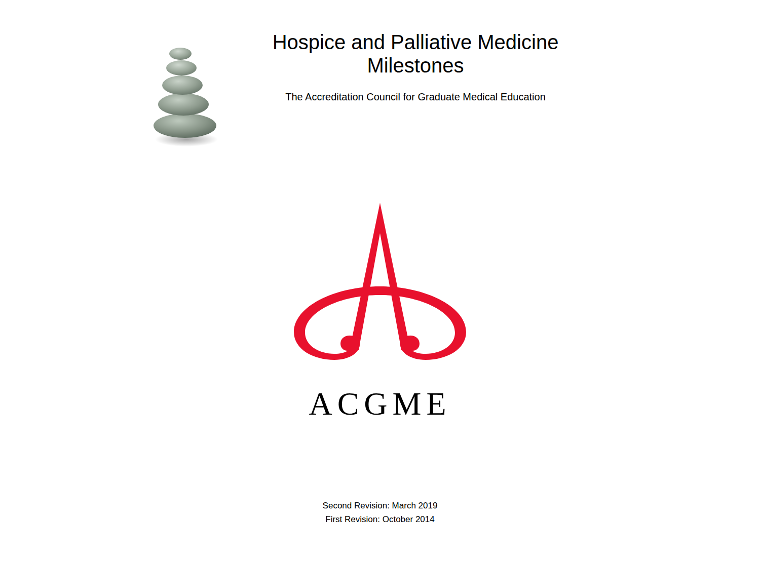Hospice and Palliative Medicine Milestones
The Accreditation Council for Graduate Medical Education
ACGME
Second Revision: March 2019
First Revision: October 2014